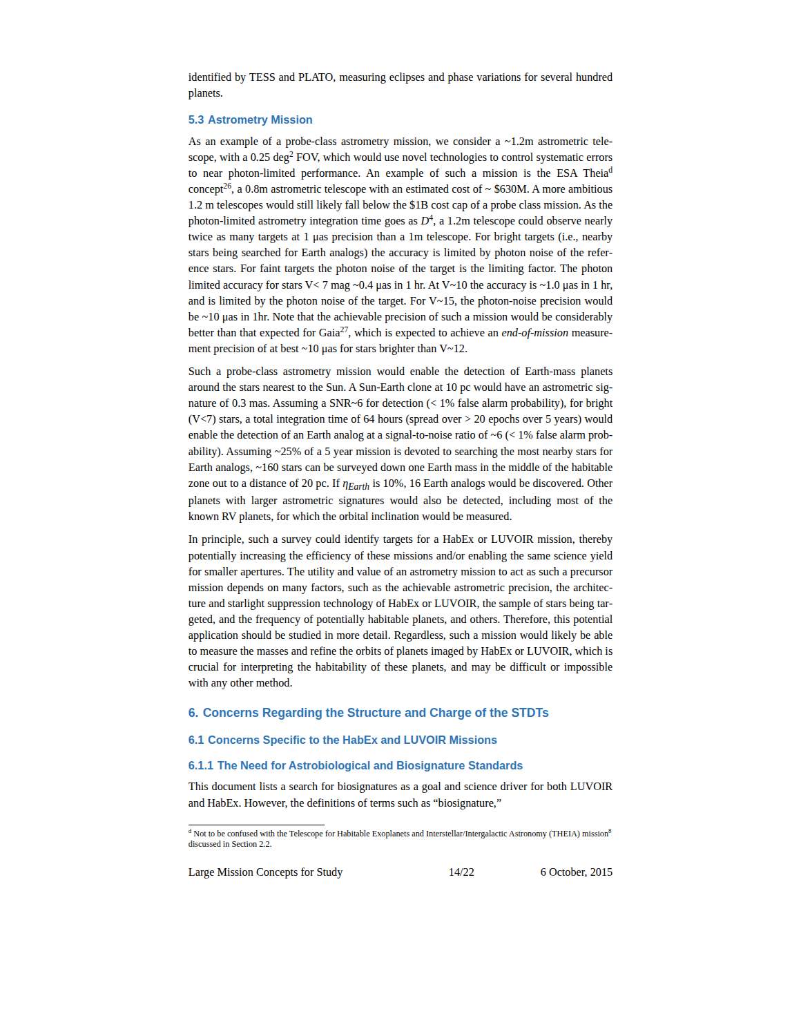identified by TESS and PLATO, measuring eclipses and phase variations for several hundred planets.
5.3 Astrometry Mission
As an example of a probe-class astrometry mission, we consider a ~1.2m astrometric telescope, with a 0.25 deg2 FOV, which would use novel technologies to control systematic errors to near photon-limited performance. An example of such a mission is the ESA Theiad concept26, a 0.8m astrometric telescope with an estimated cost of ~ $630M. A more ambitious 1.2 m telescopes would still likely fall below the $1B cost cap of a probe class mission. As the photon-limited astrometry integration time goes as D4, a 1.2m telescope could observe nearly twice as many targets at 1 μas precision than a 1m telescope. For bright targets (i.e., nearby stars being searched for Earth analogs) the accuracy is limited by photon noise of the reference stars. For faint targets the photon noise of the target is the limiting factor. The photon limited accuracy for stars V< 7 mag ~0.4 μas in 1 hr. At V~10 the accuracy is ~1.0 μas in 1 hr, and is limited by the photon noise of the target. For V~15, the photon-noise precision would be ~10 μas in 1hr. Note that the achievable precision of such a mission would be considerably better than that expected for Gaia27, which is expected to achieve an end-of-mission measurement precision of at best ~10 μas for stars brighter than V~12.
Such a probe-class astrometry mission would enable the detection of Earth-mass planets around the stars nearest to the Sun. A Sun-Earth clone at 10 pc would have an astrometric signature of 0.3 mas. Assuming a SNR~6 for detection (< 1% false alarm probability), for bright (V<7) stars, a total integration time of 64 hours (spread over > 20 epochs over 5 years) would enable the detection of an Earth analog at a signal-to-noise ratio of ~6 (< 1% false alarm probability). Assuming ~25% of a 5 year mission is devoted to searching the most nearby stars for Earth analogs, ~160 stars can be surveyed down one Earth mass in the middle of the habitable zone out to a distance of 20 pc. If ηEarth is 10%, 16 Earth analogs would be discovered. Other planets with larger astrometric signatures would also be detected, including most of the known RV planets, for which the orbital inclination would be measured.
In principle, such a survey could identify targets for a HabEx or LUVOIR mission, thereby potentially increasing the efficiency of these missions and/or enabling the same science yield for smaller apertures. The utility and value of an astrometry mission to act as such a precursor mission depends on many factors, such as the achievable astrometric precision, the architecture and starlight suppression technology of HabEx or LUVOIR, the sample of stars being targeted, and the frequency of potentially habitable planets, and others. Therefore, this potential application should be studied in more detail. Regardless, such a mission would likely be able to measure the masses and refine the orbits of planets imaged by HabEx or LUVOIR, which is crucial for interpreting the habitability of these planets, and may be difficult or impossible with any other method.
6. Concerns Regarding the Structure and Charge of the STDTs
6.1 Concerns Specific to the HabEx and LUVOIR Missions
6.1.1 The Need for Astrobiological and Biosignature Standards
This document lists a search for biosignatures as a goal and science driver for both LUVOIR and HabEx. However, the definitions of terms such as “biosignature,”
d Not to be confused with the Telescope for Habitable Exoplanets and Interstellar/Intergalactic Astronomy (THEIA) mission8 discussed in Section 2.2.
Large Mission Concepts for Study
14/22
6 October, 2015